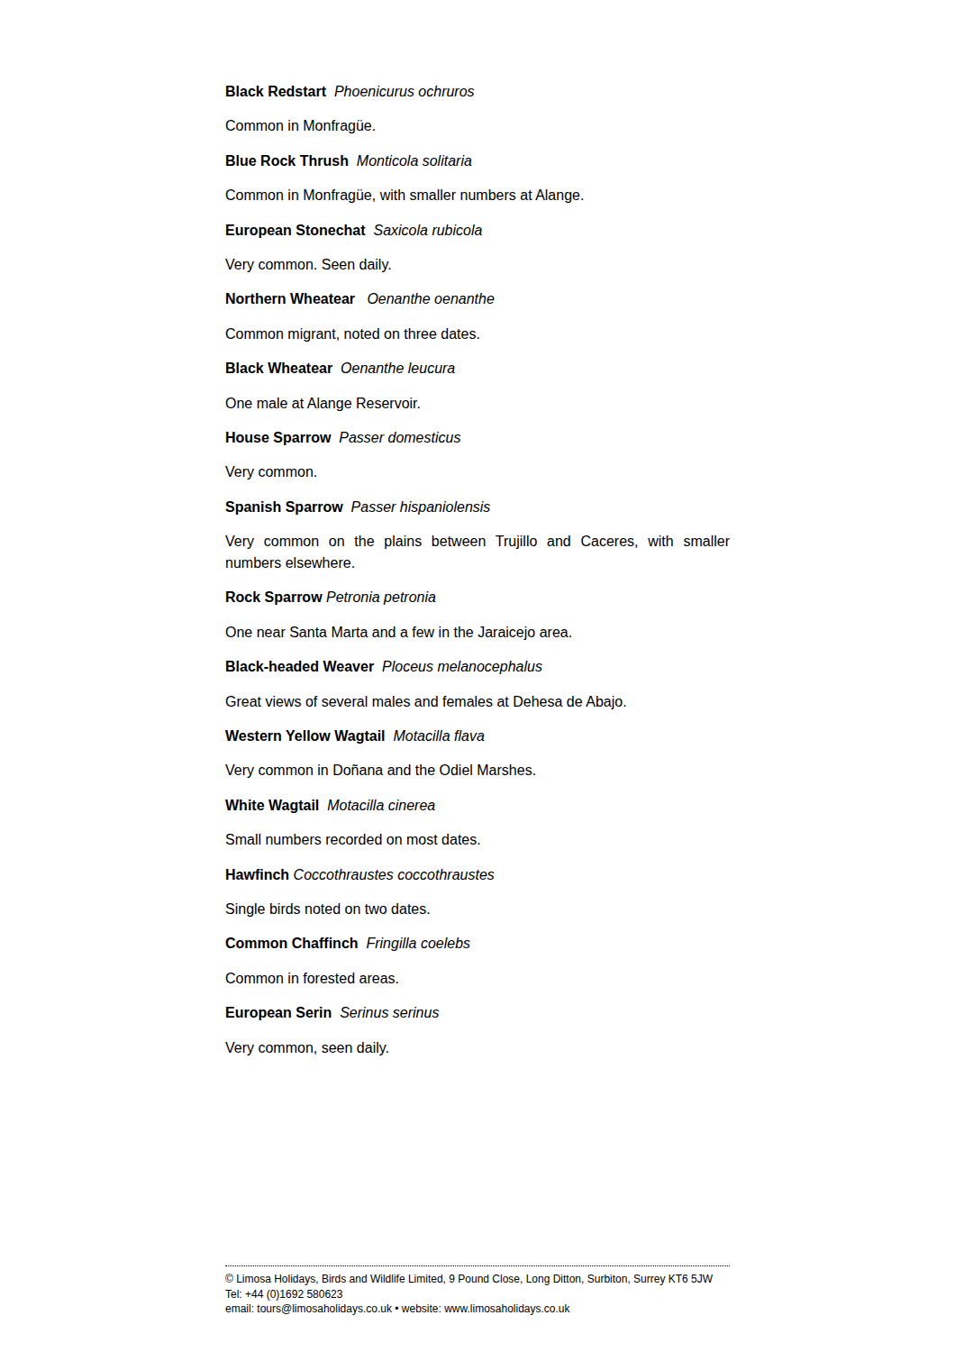Black Redstart Phoenicurus ochruros
Common in Monfragüe.
Blue Rock Thrush Monticola solitaria
Common in Monfragüe, with smaller numbers at Alange.
European Stonechat Saxicola rubicola
Very common. Seen daily.
Northern Wheatear Oenanthe oenanthe
Common migrant, noted on three dates.
Black Wheatear Oenanthe leucura
One male at Alange Reservoir.
House Sparrow Passer domesticus
Very common.
Spanish Sparrow Passer hispaniolensis
Very common on the plains between Trujillo and Caceres, with smaller numbers elsewhere.
Rock Sparrow Petronia petronia
One near Santa Marta and a few in the Jaraicejo area.
Black-headed Weaver Ploceus melanocephalus
Great views of several males and females at Dehesa de Abajo.
Western Yellow Wagtail Motacilla flava
Very common in Doñana and the Odiel Marshes.
White Wagtail Motacilla cinerea
Small numbers recorded on most dates.
Hawfinch Coccothraustes coccothraustes
Single birds noted on two dates.
Common Chaffinch Fringilla coelebs
Common in forested areas.
European Serin Serinus serinus
Very common, seen daily.
© Limosa Holidays, Birds and Wildlife Limited, 9 Pound Close, Long Ditton, Surbiton, Surrey KT6 5JW
Tel: +44 (0)1692 580623
email: tours@limosaholidays.co.uk • website: www.limosaholidays.co.uk